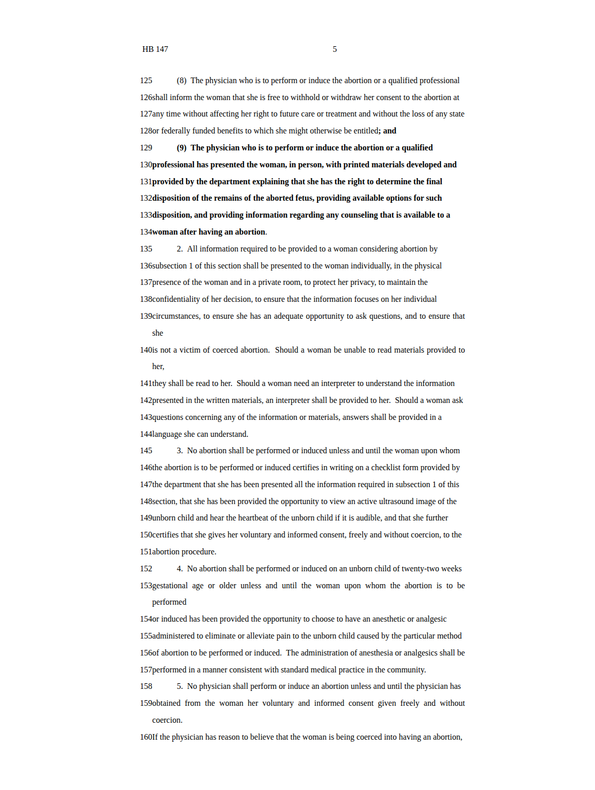HB 147 5
| 125 | (8) The physician who is to perform or induce the abortion or a qualified professional |
| 126 | shall inform the woman that she is free to withhold or withdraw her consent to the abortion at |
| 127 | any time without affecting her right to future care or treatment and without the loss of any state |
| 128 | or federally funded benefits to which she might otherwise be entitled ; and |
| 129 | (9) The physician who is to perform or induce the abortion or a qualified |
| 130 | professional has presented the woman, in person, with printed materials developed and |
| 131 | provided by the department explaining that she has the right to determine the final |
| 132 | disposition of the remains of the aborted fetus, providing available options for such |
| 133 | disposition, and providing information regarding any counseling that is available to a |
| 134 | woman after having an abortion . |
| 135 | 2. All information required to be provided to a woman considering abortion by |
| 136 | subsection 1 of this section shall be presented to the woman individually, in the physical |
| 137 | presence of the woman and in a private room, to protect her privacy, to maintain the |
| 138 | confidentiality of her decision, to ensure that the information focuses on her individual |
| 139 | circumstances, to ensure she has an adequate opportunity to ask questions, and to ensure that she |
| 140 | is not a victim of coerced abortion. Should a woman be unable to read materials provided to her, |
| 141 | they shall be read to her. Should a woman need an interpreter to understand the information |
| 142 | presented in the written materials, an interpreter shall be provided to her. Should a woman ask |
| 143 | questions concerning any of the information or materials, answers shall be provided in a |
| 144 | language she can understand. |
| 145 | 3. No abortion shall be performed or induced unless and until the woman upon whom |
| 146 | the abortion is to be performed or induced certifies in writing on a checklist form provided by |
| 147 | the department that she has been presented all the information required in subsection 1 of this |
| 148 | section, that she has been provided the opportunity to view an active ultrasound image of the |
| 149 | unborn child and hear the heartbeat of the unborn child if it is audible, and that she further |
| 150 | certifies that she gives her voluntary and informed consent, freely and without coercion, to the |
| 151 | abortion procedure. |
| 152 | 4. No abortion shall be performed or induced on an unborn child of twenty-two weeks |
| 153 | gestational age or older unless and until the woman upon whom the abortion is to be performed |
| 154 | or induced has been provided the opportunity to choose to have an anesthetic or analgesic |
| 155 | administered to eliminate or alleviate pain to the unborn child caused by the particular method |
| 156 | of abortion to be performed or induced. The administration of anesthesia or analgesics shall be |
| 157 | performed in a manner consistent with standard medical practice in the community. |
| 158 | 5. No physician shall perform or induce an abortion unless and until the physician has |
| 159 | obtained from the woman her voluntary and informed consent given freely and without coercion. |
| 160 | If the physician has reason to believe that the woman is being coerced into having an abortion, |